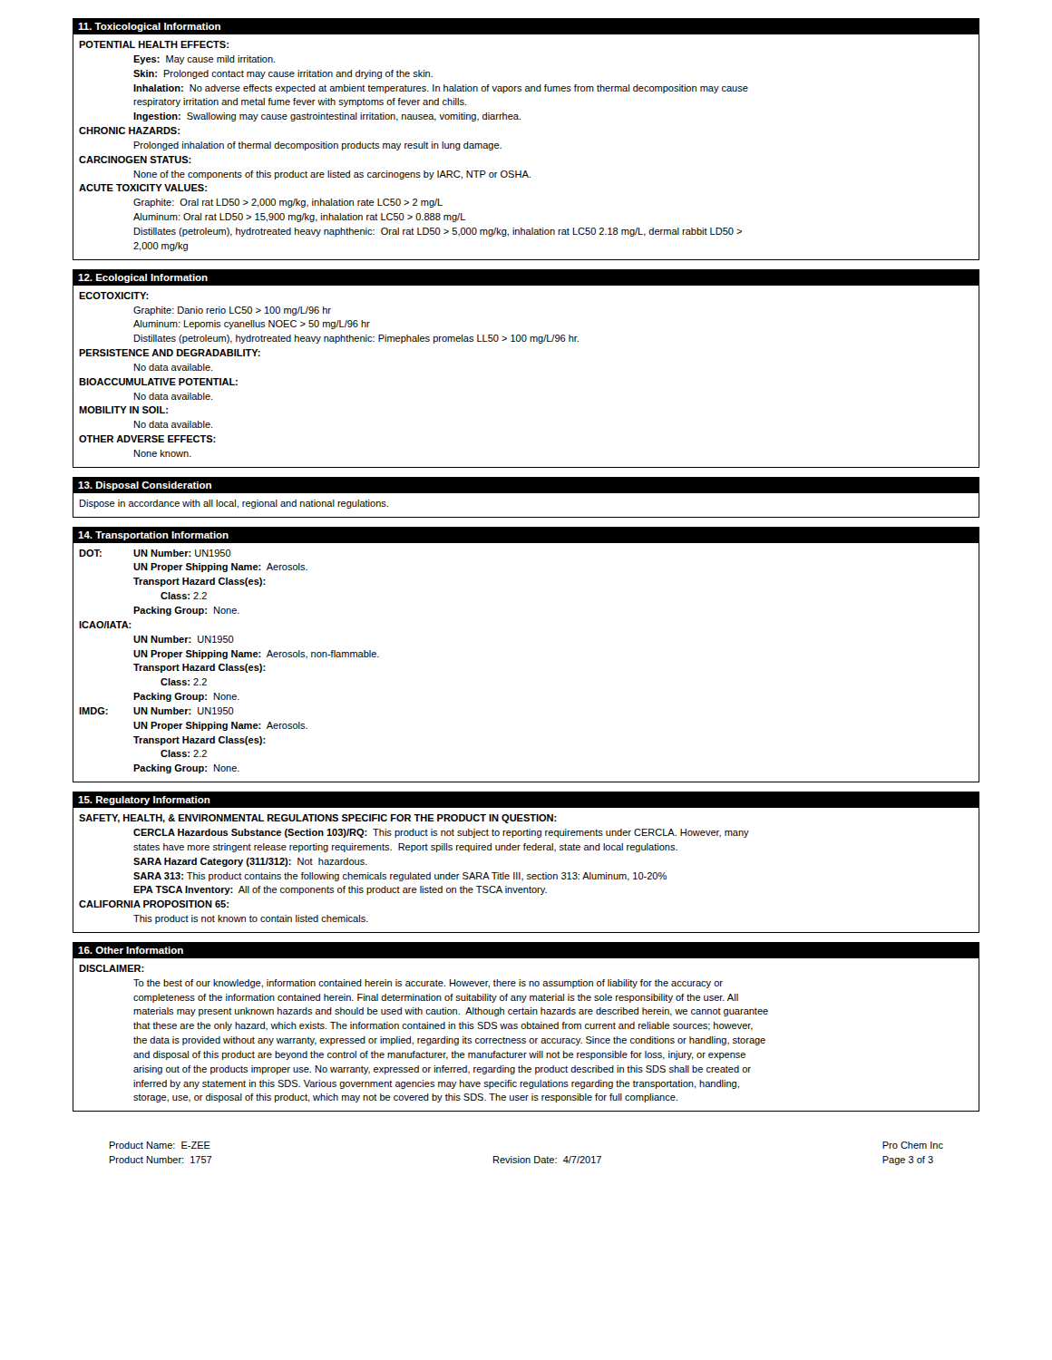11. Toxicological Information
POTENTIAL HEALTH EFFECTS:
Eyes: May cause mild irritation.
Skin: Prolonged contact may cause irritation and drying of the skin.
Inhalation: No adverse effects expected at ambient temperatures. In halation of vapors and fumes from thermal decomposition may cause
respiratory irritation and metal fume fever with symptoms of fever and chills.
Ingestion: Swallowing may cause gastrointestinal irritation, nausea, vomiting, diarrhea.
CHRONIC HAZARDS:
Prolonged inhalation of thermal decomposition products may result in lung damage.
CARCINOGEN STATUS:
None of the components of this product are listed as carcinogens by IARC, NTP or OSHA.
ACUTE TOXICITY VALUES:
Graphite: Oral rat LD50 > 2,000 mg/kg, inhalation rate LC50 > 2 mg/L
Aluminum: Oral rat LD50 > 15,900 mg/kg, inhalation rat LC50 > 0.888 mg/L
Distillates (petroleum), hydrotreated heavy naphthenic: Oral rat LD50 > 5,000 mg/kg, inhalation rat LC50 2.18 mg/L, dermal rabbit LD50 >
2,000 mg/kg
12. Ecological Information
ECOTOXICITY:
Graphite: Danio rerio LC50 > 100 mg/L/96 hr
Aluminum: Lepomis cyanellus NOEC > 50 mg/L/96 hr
Distillates (petroleum), hydrotreated heavy naphthenic: Pimephales promelas LL50 > 100 mg/L/96 hr.
PERSISTENCE AND DEGRADABILITY:
No data available.
BIOACCUMULATIVE POTENTIAL:
No data available.
MOBILITY IN SOIL:
No data available.
OTHER ADVERSE EFFECTS:
None known.
13. Disposal Consideration
Dispose in accordance with all local, regional and national regulations.
14. Transportation Information
DOT: UN Number: UN1950
UN Proper Shipping Name: Aerosols.
Transport Hazard Class(es):
Class: 2.2
Packing Group: None.
ICAO/IATA:
UN Number: UN1950
UN Proper Shipping Name: Aerosols, non-flammable.
Transport Hazard Class(es):
Class: 2.2
Packing Group: None.
IMDG: UN Number: UN1950
UN Proper Shipping Name: Aerosols.
Transport Hazard Class(es):
Class: 2.2
Packing Group: None.
15. Regulatory Information
SAFETY, HEALTH, & ENVIRONMENTAL REGULATIONS SPECIFIC FOR THE PRODUCT IN QUESTION:
CERCLA Hazardous Substance (Section 103)/RQ: This product is not subject to reporting requirements under CERCLA. However, many
states have more stringent release reporting requirements. Report spills required under federal, state and local regulations.
SARA Hazard Category (311/312): Not hazardous.
SARA 313: This product contains the following chemicals regulated under SARA Title III, section 313: Aluminum, 10-20%
EPA TSCA Inventory: All of the components of this product are listed on the TSCA inventory.
CALIFORNIA PROPOSITION 65:
This product is not known to contain listed chemicals.
16. Other Information
DISCLAIMER:
To the best of our knowledge, information contained herein is accurate. However, there is no assumption of liability for the accuracy or
completeness of the information contained herein. Final determination of suitability of any material is the sole responsibility of the user. All
materials may present unknown hazards and should be used with caution. Although certain hazards are described herein, we cannot guarantee
that these are the only hazard, which exists. The information contained in this SDS was obtained from current and reliable sources; however,
the data is provided without any warranty, expressed or implied, regarding its correctness or accuracy. Since the conditions or handling, storage
and disposal of this product are beyond the control of the manufacturer, the manufacturer will not be responsible for loss, injury, or expense
arising out of the products improper use. No warranty, expressed or inferred, regarding the product described in this SDS shall be created or
inferred by any statement in this SDS. Various government agencies may have specific regulations regarding the transportation, handling,
storage, use, or disposal of this product, which may not be covered by this SDS. The user is responsible for full compliance.
Product Name: E-ZEE
Product Number: 1757
Revision Date: 4/7/2017
Pro Chem Inc
Page 3 of 3